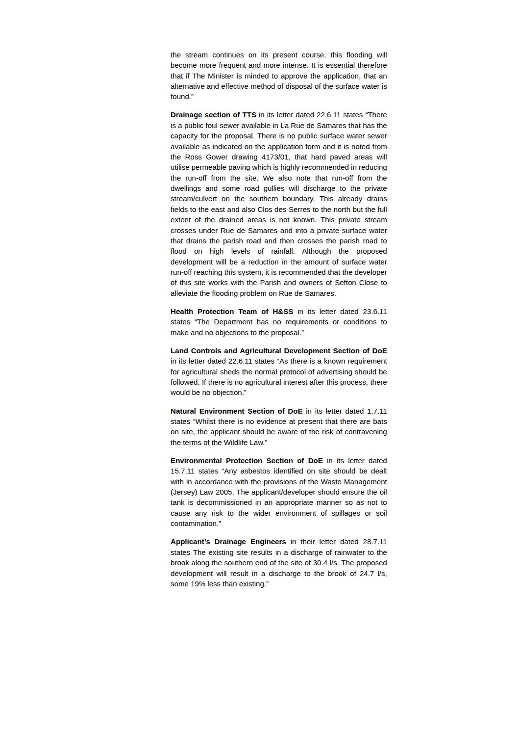the stream continues on its present course, this flooding will become more frequent and more intense. It is essential therefore that if The Minister is minded to approve the application, that an alternative and effective method of disposal of the surface water is found.”
Drainage section of TTS in its letter dated 22.6.11 states “There is a public foul sewer available in La Rue de Samares that has the capacity for the proposal. There is no public surface water sewer available as indicated on the application form and it is noted from the Ross Gower drawing 4173/01, that hard paved areas will utilise permeable paving which is highly recommended in reducing the run-off from the site. We also note that run-off from the dwellings and some road gullies will discharge to the private stream/culvert on the southern boundary. This already drains fields to the east and also Clos des Serres to the north but the full extent of the drained areas is not known. This private stream crosses under Rue de Samares and into a private surface water that drains the parish road and then crosses the parish road to flood on high levels of rainfall. Although the proposed development will be a reduction in the amount of surface water run-off reaching this system, it is recommended that the developer of this site works with the Parish and owners of Sefton Close to alleviate the flooding problem on Rue de Samares.
Health Protection Team of H&SS in its letter dated 23.6.11 states “The Department has no requirements or conditions to make and no objections to the proposal.”
Land Controls and Agricultural Development Section of DoE in its letter dated 22.6.11 states “As there is a known requirement for agricultural sheds the normal protocol of advertising should be followed. If there is no agricultural interest after this process, there would be no objection.”
Natural Environment Section of DoE in its letter dated 1.7.11 states “Whilst there is no evidence at present that there are bats on site, the applicant should be aware of the risk of contravening the terms of the Wildlife Law.”
Environmental Protection Section of DoE in its letter dated 15.7.11 states “Any asbestos identified on site should be dealt with in accordance with the provisions of the Waste Management (Jersey) Law 2005. The applicant/developer should ensure the oil tank is decommissioned in an appropriate manner so as not to cause any risk to the wider environment of spillages or soil contamination.”
Applicant’s Drainage Engineers in their letter dated 28.7.11 states The existing site results in a discharge of rainwater to the brook along the southern end of the site of 30.4 l/s. The proposed development will result in a discharge to the brook of 24.7 l/s, some 19% less than existing.”